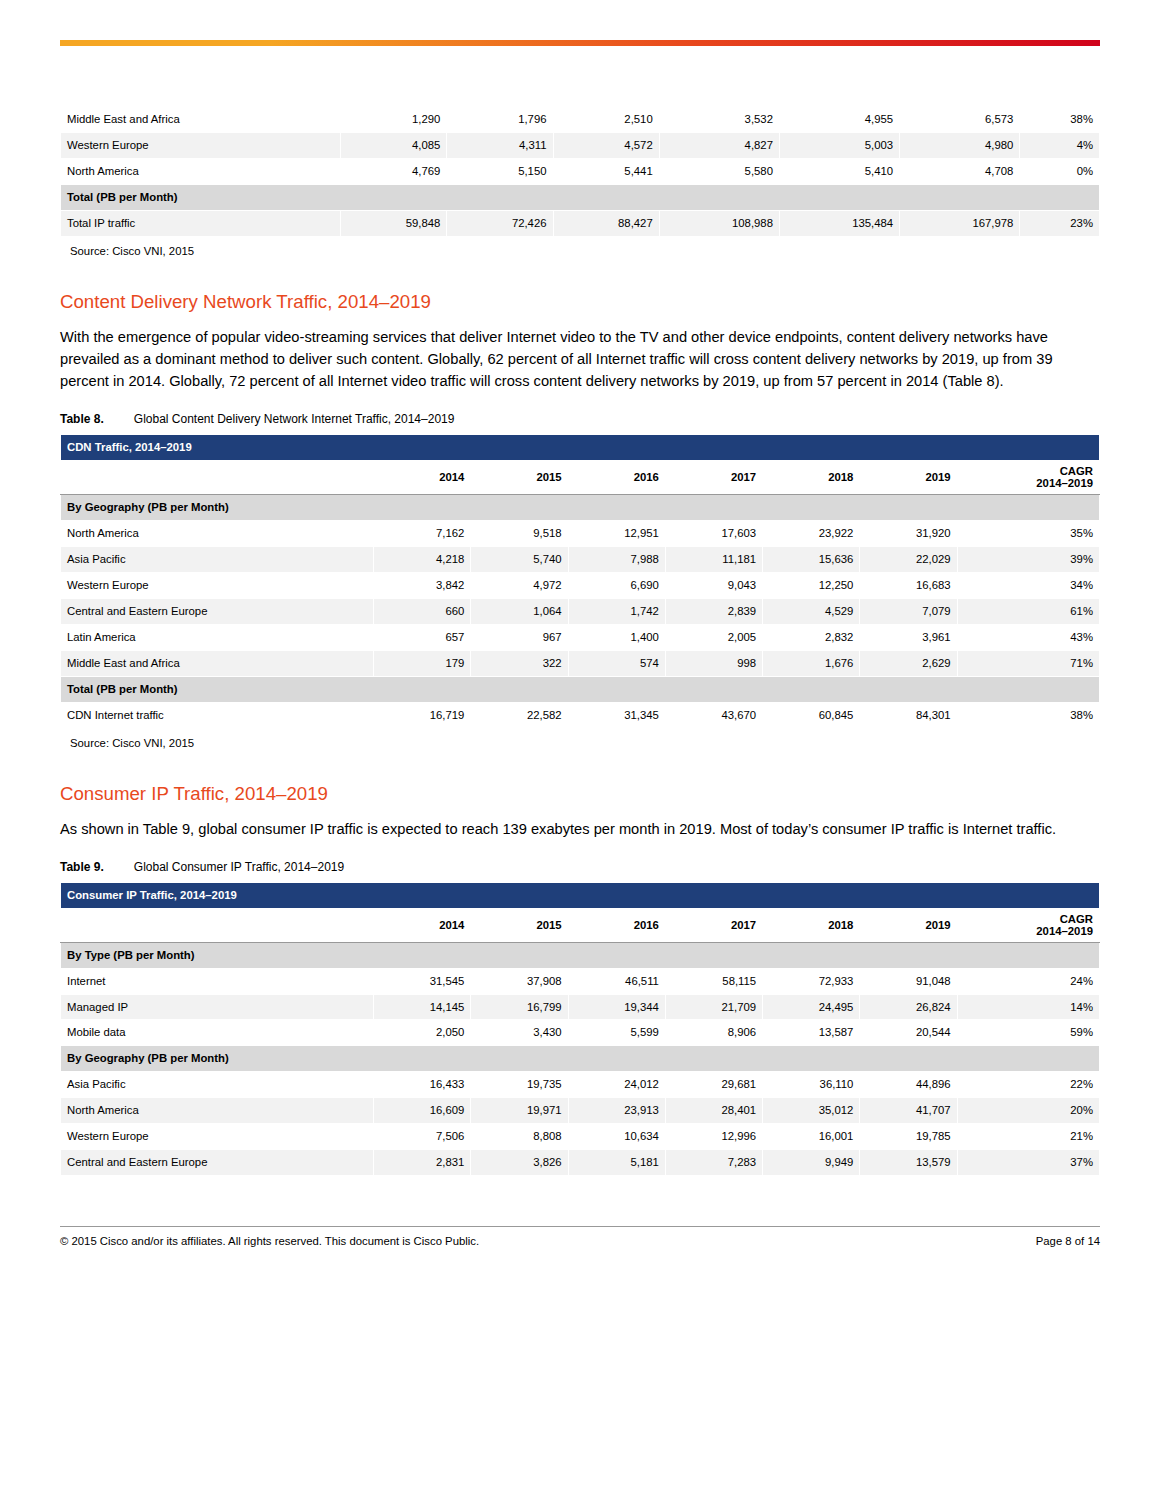| Middle East and Africa | 1,290 | 1,796 | 2,510 | 3,532 | 4,955 | 6,573 | 38% |
| Western Europe | 4,085 | 4,311 | 4,572 | 4,827 | 5,003 | 4,980 | 4% |
| North America | 4,769 | 5,150 | 5,441 | 5,580 | 5,410 | 4,708 | 0% |
| Total (PB per Month) |
| Total IP traffic | 59,848 | 72,426 | 88,427 | 108,988 | 135,484 | 167,978 | 23% |
Source: Cisco VNI, 2015
Content Delivery Network Traffic, 2014–2019
With the emergence of popular video-streaming services that deliver Internet video to the TV and other device endpoints, content delivery networks have prevailed as a dominant method to deliver such content. Globally, 62 percent of all Internet traffic will cross content delivery networks by 2019, up from 39 percent in 2014. Globally, 72 percent of all Internet video traffic will cross content delivery networks by 2019, up from 57 percent in 2014 (Table 8).
Table 8. Global Content Delivery Network Internet Traffic, 2014–2019
| CDN Traffic, 2014–2019 |
| | 2014 | 2015 | 2016 | 2017 | 2018 | 2019 | CAGR 2014–2019 |
| By Geography (PB per Month) |
| North America | 7,162 | 9,518 | 12,951 | 17,603 | 23,922 | 31,920 | 35% |
| Asia Pacific | 4,218 | 5,740 | 7,988 | 11,181 | 15,636 | 22,029 | 39% |
| Western Europe | 3,842 | 4,972 | 6,690 | 9,043 | 12,250 | 16,683 | 34% |
| Central and Eastern Europe | 660 | 1,064 | 1,742 | 2,839 | 4,529 | 7,079 | 61% |
| Latin America | 657 | 967 | 1,400 | 2,005 | 2,832 | 3,961 | 43% |
| Middle East and Africa | 179 | 322 | 574 | 998 | 1,676 | 2,629 | 71% |
| Total (PB per Month) |
| CDN Internet traffic | 16,719 | 22,582 | 31,345 | 43,670 | 60,845 | 84,301 | 38% |
Source: Cisco VNI, 2015
Consumer IP Traffic, 2014–2019
As shown in Table 9, global consumer IP traffic is expected to reach 139 exabytes per month in 2019. Most of today’s consumer IP traffic is Internet traffic.
Table 9. Global Consumer IP Traffic, 2014–2019
| Consumer IP Traffic, 2014–2019 |
| | 2014 | 2015 | 2016 | 2017 | 2018 | 2019 | CAGR 2014–2019 |
| By Type (PB per Month) |
| Internet | 31,545 | 37,908 | 46,511 | 58,115 | 72,933 | 91,048 | 24% |
| Managed IP | 14,145 | 16,799 | 19,344 | 21,709 | 24,495 | 26,824 | 14% |
| Mobile data | 2,050 | 3,430 | 5,599 | 8,906 | 13,587 | 20,544 | 59% |
| By Geography (PB per Month) |
| Asia Pacific | 16,433 | 19,735 | 24,012 | 29,681 | 36,110 | 44,896 | 22% |
| North America | 16,609 | 19,971 | 23,913 | 28,401 | 35,012 | 41,707 | 20% |
| Western Europe | 7,506 | 8,808 | 10,634 | 12,996 | 16,001 | 19,785 | 21% |
| Central and Eastern Europe | 2,831 | 3,826 | 5,181 | 7,283 | 9,949 | 13,579 | 37% |
© 2015 Cisco and/or its affiliates. All rights reserved. This document is Cisco Public. Page 8 of 14